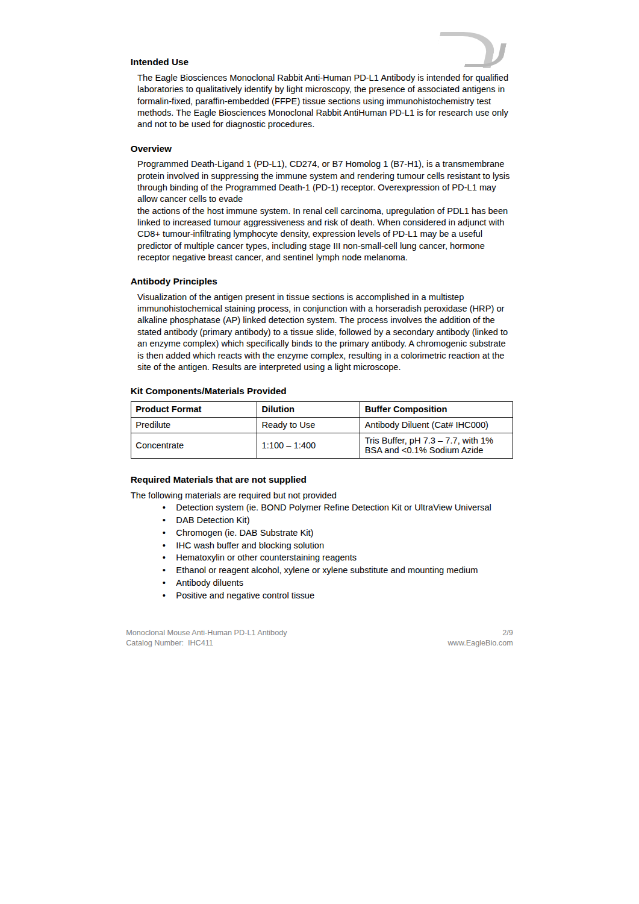Intended Use
The Eagle Biosciences Monoclonal Rabbit Anti-Human PD-L1 Antibody is intended for qualified laboratories to qualitatively identify by light microscopy, the presence of associated antigens in formalin-fixed, paraffin-embedded (FFPE) tissue sections using immunohistochemistry test methods. The Eagle Biosciences Monoclonal Rabbit AntiHuman PD-L1 is for research use only and not to be used for diagnostic procedures.
Overview
Programmed Death-Ligand 1 (PD-L1), CD274, or B7 Homolog 1 (B7-H1), is a transmembrane protein involved in suppressing the immune system and rendering tumour cells resistant to lysis through binding of the Programmed Death-1 (PD-1) receptor. Overexpression of PD-L1 may allow cancer cells to evade
the actions of the host immune system. In renal cell carcinoma, upregulation of PDL1 has been linked to increased tumour aggressiveness and risk of death. When considered in adjunct with CD8+ tumour-infiltrating lymphocyte density, expression levels of PD-L1 may be a useful predictor of multiple cancer types, including stage III non-small-cell lung cancer, hormone receptor negative breast cancer, and sentinel lymph node melanoma.
Antibody Principles
Visualization of the antigen present in tissue sections is accomplished in a multistep immunohistochemical staining process, in conjunction with a horseradish peroxidase (HRP) or alkaline phosphatase (AP) linked detection system. The process involves the addition of the stated antibody (primary antibody) to a tissue slide, followed by a secondary antibody (linked to an enzyme complex) which specifically binds to the primary antibody. A chromogenic substrate is then added which reacts with the enzyme complex, resulting in a colorimetric reaction at the site of the antigen. Results are interpreted using a light microscope.
Kit Components/Materials Provided
| Product Format | Dilution | Buffer Composition |
| --- | --- | --- |
| Predilute | Ready to Use | Antibody Diluent (Cat# IHC000) |
| Concentrate | 1:100 – 1:400 | Tris Buffer, pH 7.3 – 7.7, with 1% BSA and <0.1% Sodium Azide |
Required Materials that are not supplied
The following materials are required but not provided
Detection system (ie. BOND Polymer Refine Detection Kit or UltraView Universal
DAB Detection Kit)
Chromogen (ie. DAB Substrate Kit)
IHC wash buffer and blocking solution
Hematoxylin or other counterstaining reagents
Ethanol or reagent alcohol, xylene or xylene substitute and mounting medium
Antibody diluents
Positive and negative control tissue
Monoclonal Mouse Anti-Human PD-L1 Antibody
Catalog Number: IHC411
2/9
www.EagleBio.com